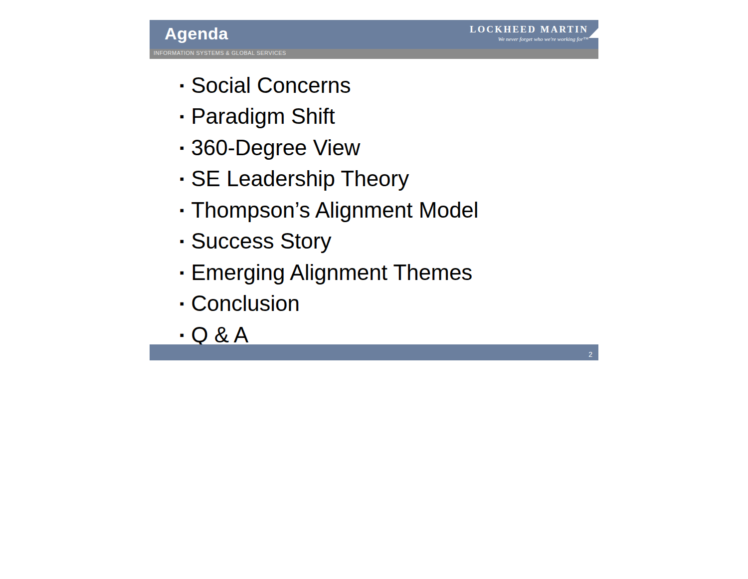Agenda
LOCKHEED MARTIN
We never forget who we're working for™
INFORMATION SYSTEMS & GLOBAL SERVICES
Social Concerns
Paradigm Shift
360-Degree View
SE Leadership Theory
Thompson’s Alignment Model
Success Story
Emerging Alignment Themes
Conclusion
Q & A
2